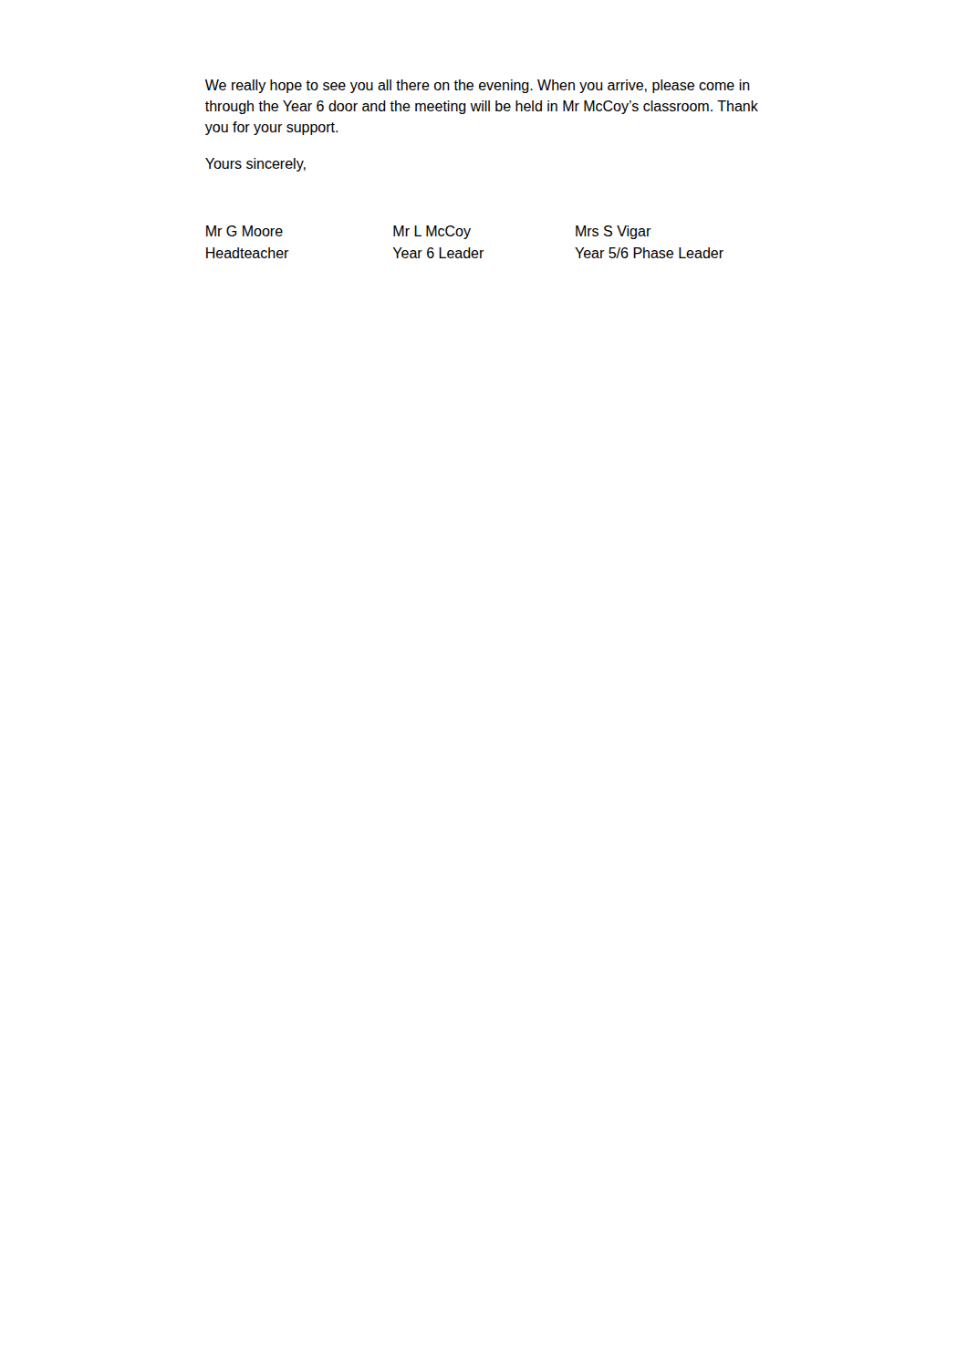We really hope to see you all there on the evening. When you arrive, please come in through the Year 6 door and the meeting will be held in Mr McCoy’s classroom. Thank you for your support.
Yours sincerely,
| Mr G Moore | Mr L McCoy | Mrs S Vigar |
| Headteacher | Year 6 Leader | Year 5/6 Phase Leader |